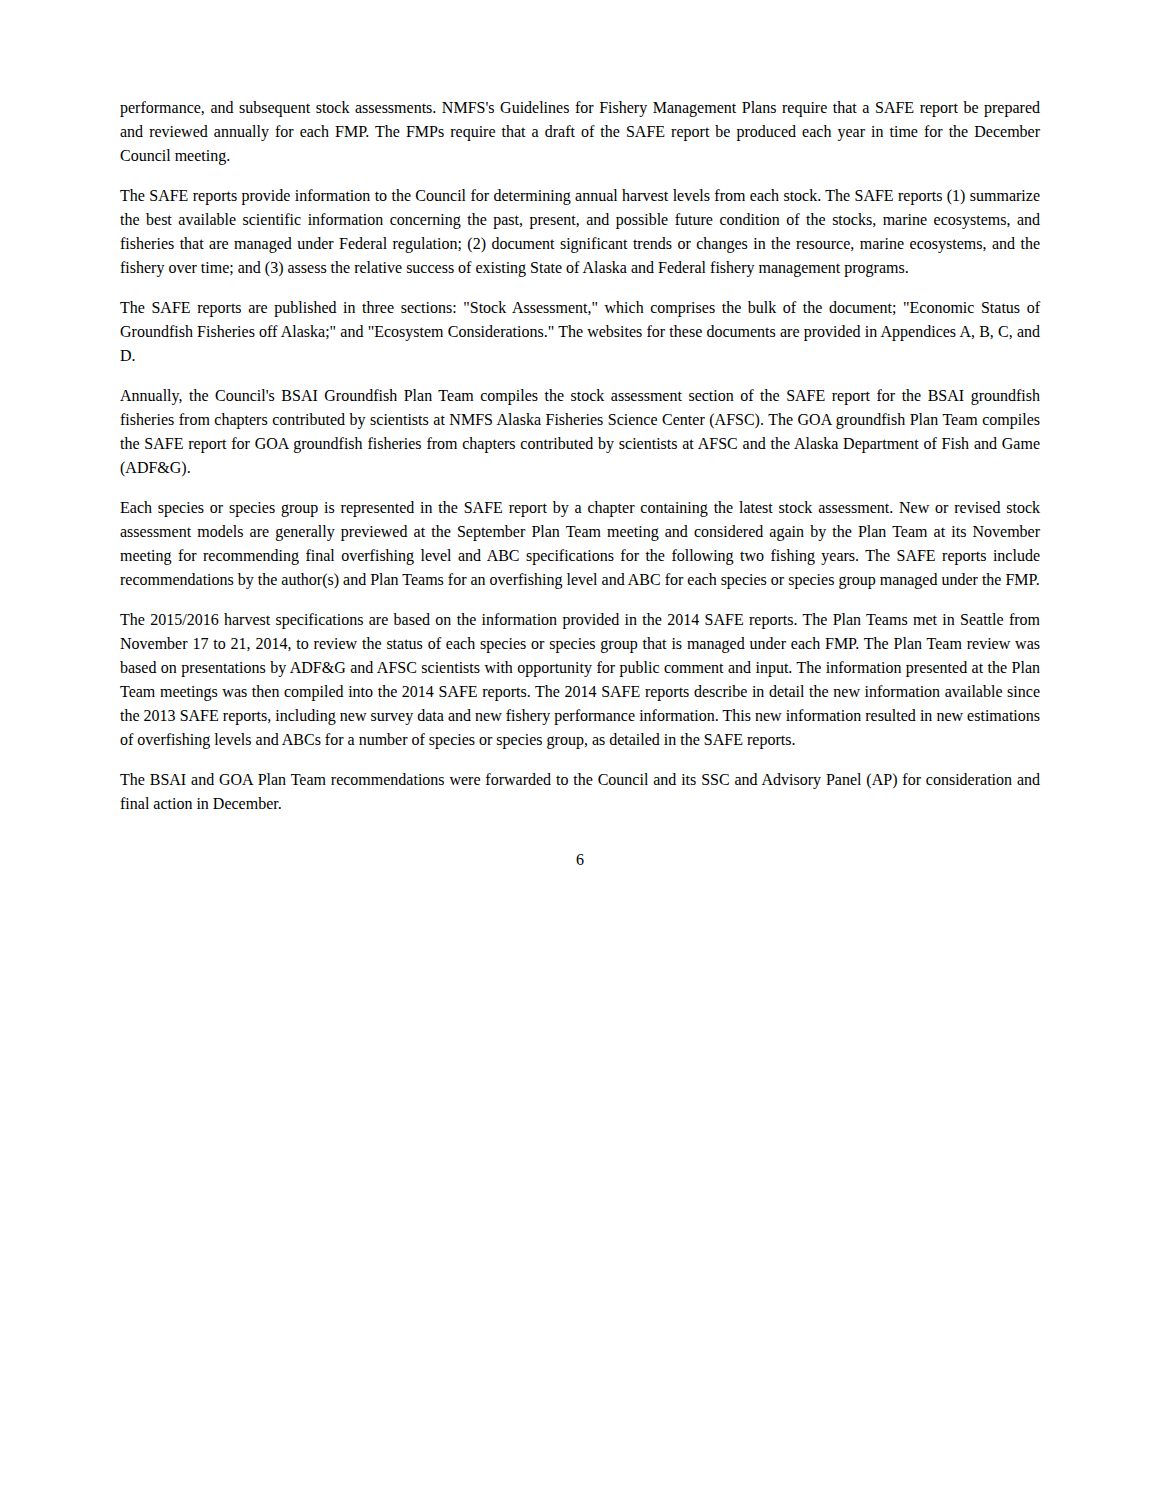performance, and subsequent stock assessments. NMFS's Guidelines for Fishery Management Plans require that a SAFE report be prepared and reviewed annually for each FMP. The FMPs require that a draft of the SAFE report be produced each year in time for the December Council meeting.
The SAFE reports provide information to the Council for determining annual harvest levels from each stock. The SAFE reports (1) summarize the best available scientific information concerning the past, present, and possible future condition of the stocks, marine ecosystems, and fisheries that are managed under Federal regulation; (2) document significant trends or changes in the resource, marine ecosystems, and the fishery over time; and (3) assess the relative success of existing State of Alaska and Federal fishery management programs.
The SAFE reports are published in three sections: "Stock Assessment," which comprises the bulk of the document; "Economic Status of Groundfish Fisheries off Alaska;" and "Ecosystem Considerations." The websites for these documents are provided in Appendices A, B, C, and D.
Annually, the Council's BSAI Groundfish Plan Team compiles the stock assessment section of the SAFE report for the BSAI groundfish fisheries from chapters contributed by scientists at NMFS Alaska Fisheries Science Center (AFSC). The GOA groundfish Plan Team compiles the SAFE report for GOA groundfish fisheries from chapters contributed by scientists at AFSC and the Alaska Department of Fish and Game (ADF&G).
Each species or species group is represented in the SAFE report by a chapter containing the latest stock assessment. New or revised stock assessment models are generally previewed at the September Plan Team meeting and considered again by the Plan Team at its November meeting for recommending final overfishing level and ABC specifications for the following two fishing years. The SAFE reports include recommendations by the author(s) and Plan Teams for an overfishing level and ABC for each species or species group managed under the FMP.
The 2015/2016 harvest specifications are based on the information provided in the 2014 SAFE reports. The Plan Teams met in Seattle from November 17 to 21, 2014, to review the status of each species or species group that is managed under each FMP. The Plan Team review was based on presentations by ADF&G and AFSC scientists with opportunity for public comment and input. The information presented at the Plan Team meetings was then compiled into the 2014 SAFE reports. The 2014 SAFE reports describe in detail the new information available since the 2013 SAFE reports, including new survey data and new fishery performance information. This new information resulted in new estimations of overfishing levels and ABCs for a number of species or species group, as detailed in the SAFE reports.
The BSAI and GOA Plan Team recommendations were forwarded to the Council and its SSC and Advisory Panel (AP) for consideration and final action in December.
6